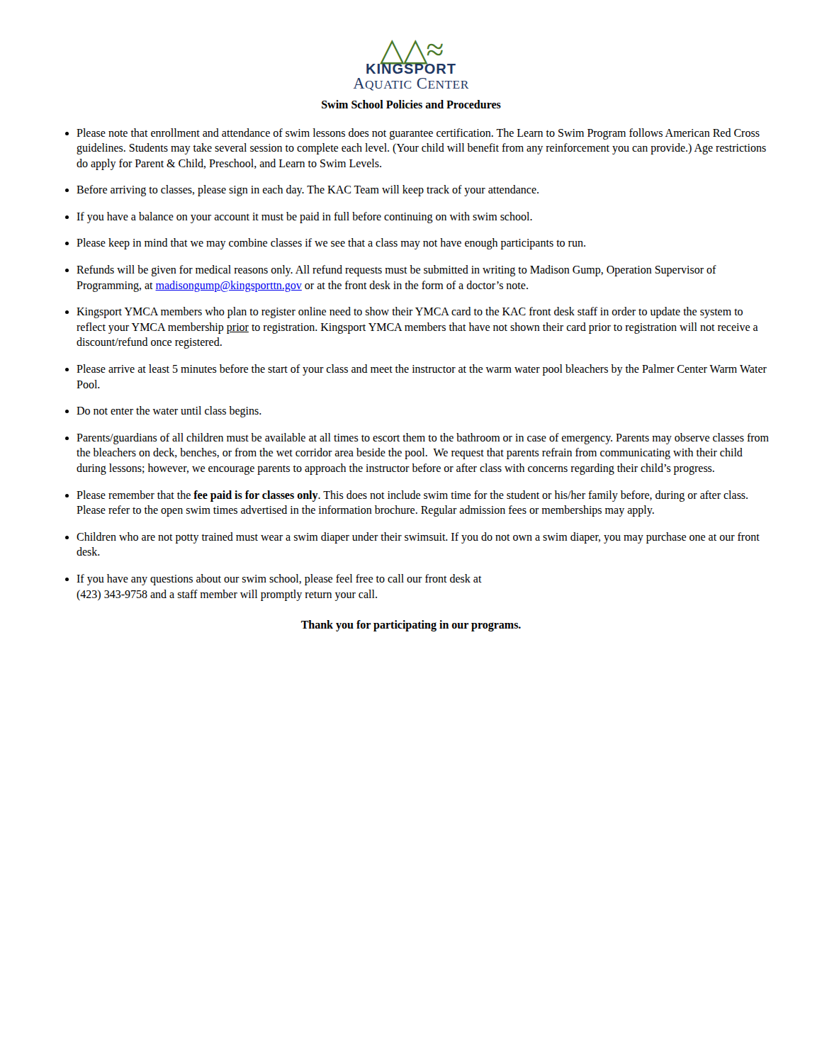△△≈ KINGSPORT AQUATIC CENTER
Swim School Policies and Procedures
Please note that enrollment and attendance of swim lessons does not guarantee certification. The Learn to Swim Program follows American Red Cross guidelines. Students may take several session to complete each level. (Your child will benefit from any reinforcement you can provide.) Age restrictions do apply for Parent & Child, Preschool, and Learn to Swim Levels.
Before arriving to classes, please sign in each day. The KAC Team will keep track of your attendance.
If you have a balance on your account it must be paid in full before continuing on with swim school.
Please keep in mind that we may combine classes if we see that a class may not have enough participants to run.
Refunds will be given for medical reasons only. All refund requests must be submitted in writing to Madison Gump, Operation Supervisor of Programming, at madisongump@kingsporttn.gov or at the front desk in the form of a doctor’s note.
Kingsport YMCA members who plan to register online need to show their YMCA card to the KAC front desk staff in order to update the system to reflect your YMCA membership prior to registration. Kingsport YMCA members that have not shown their card prior to registration will not receive a discount/refund once registered.
Please arrive at least 5 minutes before the start of your class and meet the instructor at the warm water pool bleachers by the Palmer Center Warm Water Pool.
Do not enter the water until class begins.
Parents/guardians of all children must be available at all times to escort them to the bathroom or in case of emergency. Parents may observe classes from the bleachers on deck, benches, or from the wet corridor area beside the pool. We request that parents refrain from communicating with their child during lessons; however, we encourage parents to approach the instructor before or after class with concerns regarding their child’s progress.
Please remember that the fee paid is for classes only. This does not include swim time for the student or his/her family before, during or after class. Please refer to the open swim times advertised in the information brochure. Regular admission fees or memberships may apply.
Children who are not potty trained must wear a swim diaper under their swimsuit. If you do not own a swim diaper, you may purchase one at our front desk.
If you have any questions about our swim school, please feel free to call our front desk at
(423) 343-9758 and a staff member will promptly return your call.
Thank you for participating in our programs.